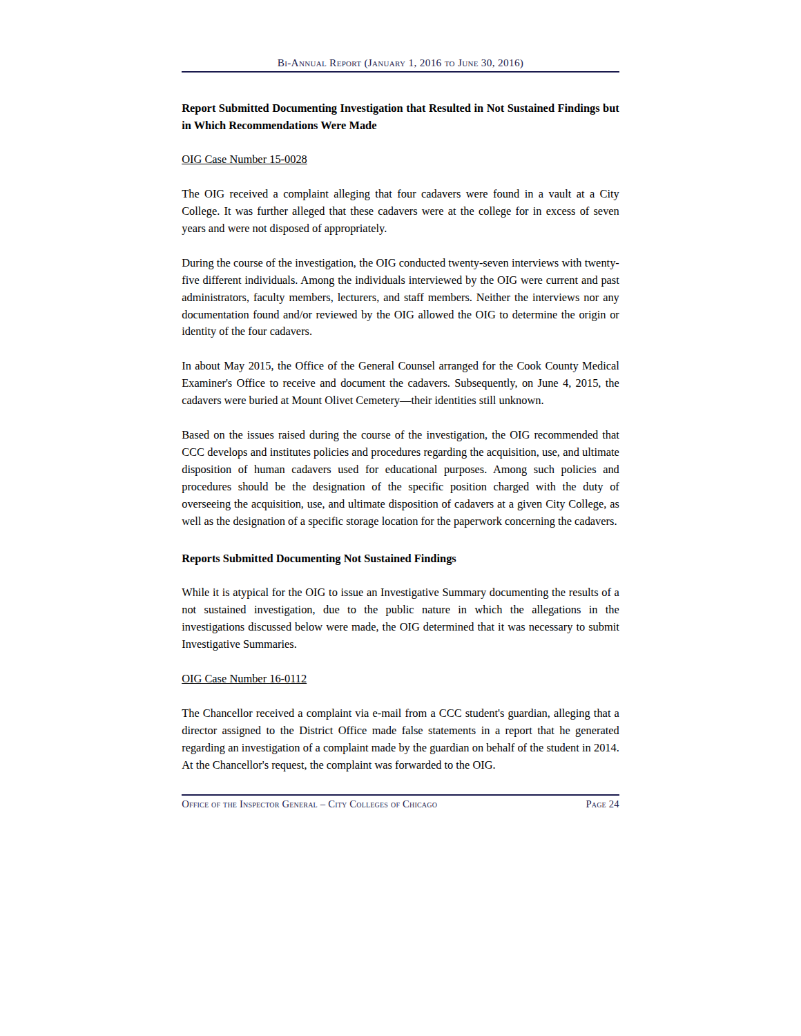Bi-Annual Report (January 1, 2016 to June 30, 2016)
Report Submitted Documenting Investigation that Resulted in Not Sustained Findings but in Which Recommendations Were Made
OIG Case Number 15-0028
The OIG received a complaint alleging that four cadavers were found in a vault at a City College. It was further alleged that these cadavers were at the college for in excess of seven years and were not disposed of appropriately.
During the course of the investigation, the OIG conducted twenty-seven interviews with twenty-five different individuals. Among the individuals interviewed by the OIG were current and past administrators, faculty members, lecturers, and staff members. Neither the interviews nor any documentation found and/or reviewed by the OIG allowed the OIG to determine the origin or identity of the four cadavers.
In about May 2015, the Office of the General Counsel arranged for the Cook County Medical Examiner's Office to receive and document the cadavers. Subsequently, on June 4, 2015, the cadavers were buried at Mount Olivet Cemetery—their identities still unknown.
Based on the issues raised during the course of the investigation, the OIG recommended that CCC develops and institutes policies and procedures regarding the acquisition, use, and ultimate disposition of human cadavers used for educational purposes. Among such policies and procedures should be the designation of the specific position charged with the duty of overseeing the acquisition, use, and ultimate disposition of cadavers at a given City College, as well as the designation of a specific storage location for the paperwork concerning the cadavers.
Reports Submitted Documenting Not Sustained Findings
While it is atypical for the OIG to issue an Investigative Summary documenting the results of a not sustained investigation, due to the public nature in which the allegations in the investigations discussed below were made, the OIG determined that it was necessary to submit Investigative Summaries.
OIG Case Number 16-0112
The Chancellor received a complaint via e-mail from a CCC student's guardian, alleging that a director assigned to the District Office made false statements in a report that he generated regarding an investigation of a complaint made by the guardian on behalf of the student in 2014. At the Chancellor's request, the complaint was forwarded to the OIG.
Office of the Inspector General – City Colleges of Chicago Page 24